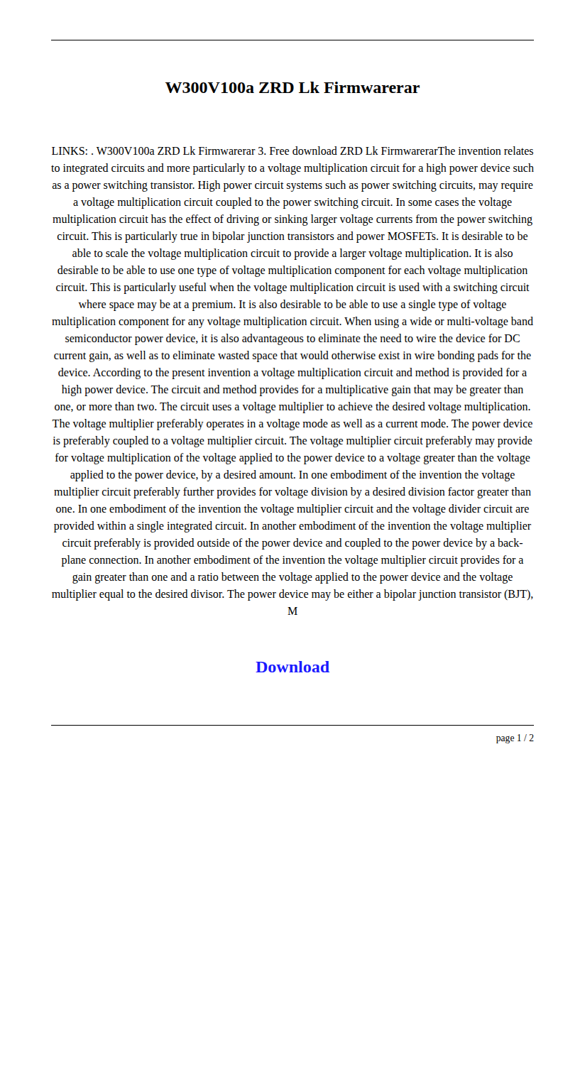W300V100a ZRD Lk Firmwarerar
LINKS: . W300V100a ZRD Lk Firmwarerar 3. Free download ZRD Lk FirmwarerarThe invention relates to integrated circuits and more particularly to a voltage multiplication circuit for a high power device such as a power switching transistor. High power circuit systems such as power switching circuits, may require a voltage multiplication circuit coupled to the power switching circuit. In some cases the voltage multiplication circuit has the effect of driving or sinking larger voltage currents from the power switching circuit. This is particularly true in bipolar junction transistors and power MOSFETs. It is desirable to be able to scale the voltage multiplication circuit to provide a larger voltage multiplication. It is also desirable to be able to use one type of voltage multiplication component for each voltage multiplication circuit. This is particularly useful when the voltage multiplication circuit is used with a switching circuit where space may be at a premium. It is also desirable to be able to use a single type of voltage multiplication component for any voltage multiplication circuit. When using a wide or multi-voltage band semiconductor power device, it is also advantageous to eliminate the need to wire the device for DC current gain, as well as to eliminate wasted space that would otherwise exist in wire bonding pads for the device. According to the present invention a voltage multiplication circuit and method is provided for a high power device. The circuit and method provides for a multiplicative gain that may be greater than one, or more than two. The circuit uses a voltage multiplier to achieve the desired voltage multiplication. The voltage multiplier preferably operates in a voltage mode as well as a current mode. The power device is preferably coupled to a voltage multiplier circuit. The voltage multiplier circuit preferably may provide for voltage multiplication of the voltage applied to the power device to a voltage greater than the voltage applied to the power device, by a desired amount. In one embodiment of the invention the voltage multiplier circuit preferably further provides for voltage division by a desired division factor greater than one. In one embodiment of the invention the voltage multiplier circuit and the voltage divider circuit are provided within a single integrated circuit. In another embodiment of the invention the voltage multiplier circuit preferably is provided outside of the power device and coupled to the power device by a back-plane connection. In another embodiment of the invention the voltage multiplier circuit provides for a gain greater than one and a ratio between the voltage applied to the power device and the voltage multiplier equal to the desired divisor. The power device may be either a bipolar junction transistor (BJT), M
Download
page 1 / 2